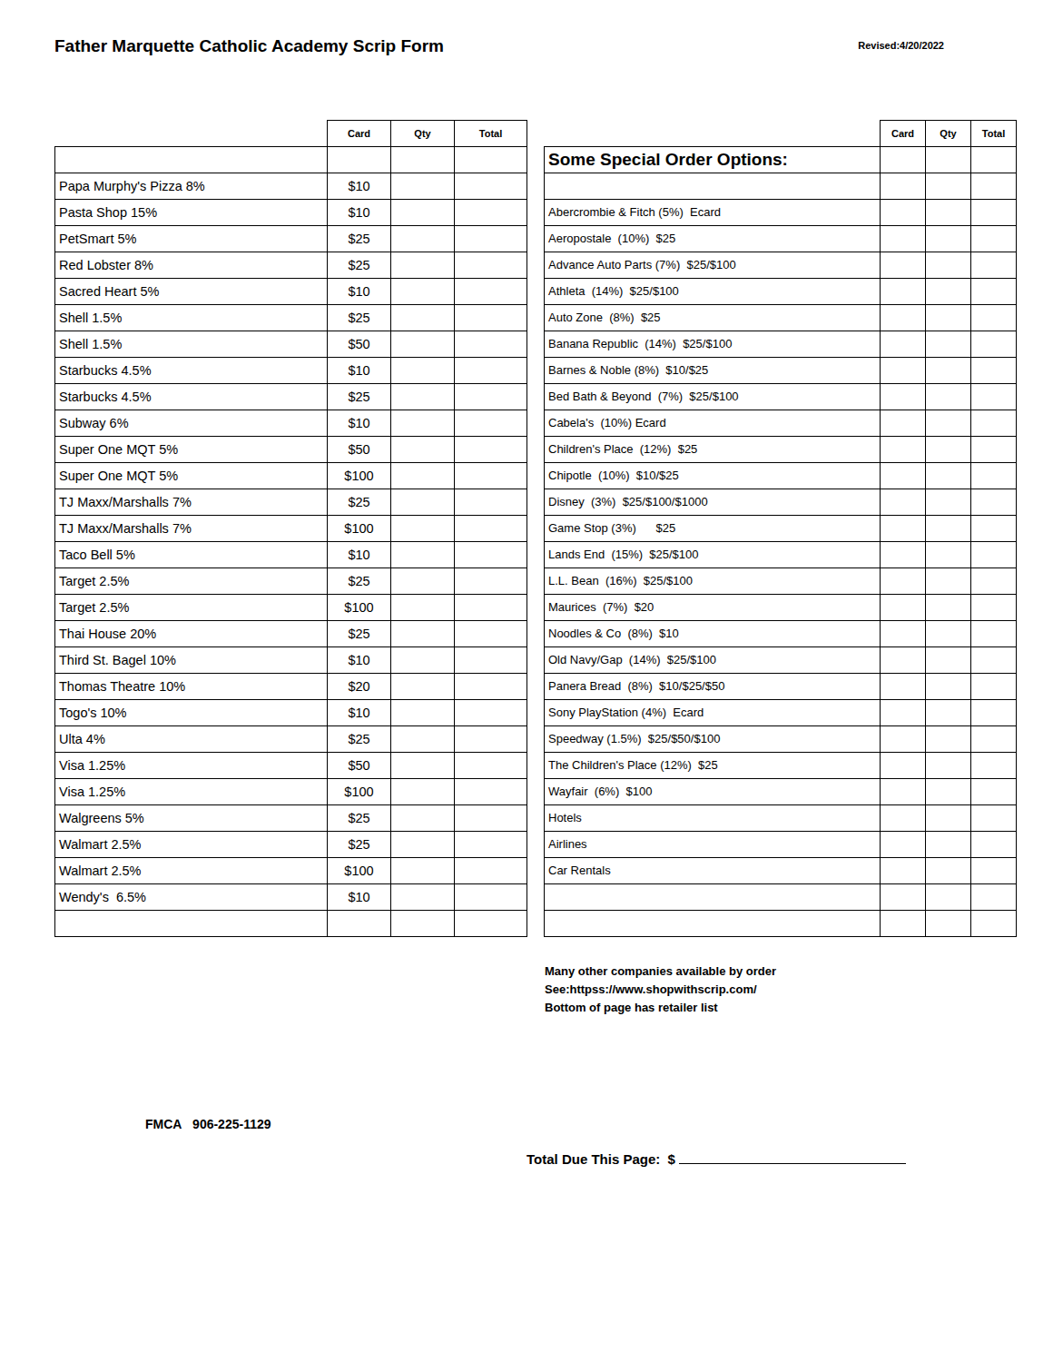Father Marquette Catholic Academy Scrip Form
Revised:4/20/2022
| | Card | Qty | Total |
| Papa Murphy's Pizza 8% | $10 | | |
| Pasta Shop 15% | $10 | | |
| PetSmart 5% | $25 | | |
| Red Lobster 8% | $25 | | |
| Sacred Heart 5% | $10 | | |
| Shell 1.5% | $25 | | |
| Shell 1.5% | $50 | | |
| Starbucks 4.5% | $10 | | |
| Starbucks 4.5% | $25 | | |
| Subway 6% | $10 | | |
| Super One MQT 5% | $50 | | |
| Super One MQT 5% | $100 | | |
| TJ Maxx/Marshalls 7% | $25 | | |
| TJ Maxx/Marshalls 7% | $100 | | |
| Taco Bell 5% | $10 | | |
| Target 2.5% | $25 | | |
| Target 2.5% | $100 | | |
| Thai House 20% | $25 | | |
| Third St. Bagel 10% | $10 | | |
| Thomas Theatre 10% | $20 | | |
| Togo's 10% | $10 | | |
| Ulta 4% | $25 | | |
| Visa 1.25% | $50 | | |
| Visa 1.25% | $100 | | |
| Walgreens 5% | $25 | | |
| Walmart 2.5% | $25 | | |
| Walmart 2.5% | $100 | | |
| Wendy's 6.5% | $10 | | |
| | Card | Qty | Total |
| Some Special Order Options: | | | |
| Abercrombie & Fitch (5%) Ecard | | | |
| Aeropostale (10%) $25 | | | |
| Advance Auto Parts (7%) $25/$100 | | | |
| Athleta (14%) $25/$100 | | | |
| Auto Zone (8%) $25 | | | |
| Banana Republic (14%) $25/$100 | | | |
| Barnes & Noble (8%) $10/$25 | | | |
| Bed Bath & Beyond (7%) $25/$100 | | | |
| Cabela's (10%) Ecard | | | |
| Children's Place (12%) $25 | | | |
| Chipotle (10%) $10/$25 | | | |
| Disney (3%) $25/$100/$1000 | | | |
| Game Stop (3%) $25 | | | |
| Lands End (15%) $25/$100 | | | |
| L.L. Bean (16%) $25/$100 | | | |
| Maurices (7%) $20 | | | |
| Noodles & Co (8%) $10 | | | |
| Old Navy/Gap (14%) $25/$100 | | | |
| Panera Bread (8%) $10/$25/$50 | | | |
| Sony PlayStation (4%) Ecard | | | |
| Speedway (1.5%) $25/$50/$100 | | | |
| The Children's Place (12%) $25 | | | |
| Wayfair (6%) $100 | | | |
| Hotels | | | |
| Airlines | | | |
| Car Rentals | | | |
Many other companies available by order
See:httpss://www.shopwithscrip.com/
Bottom of page has retailer list
FMCA 906-225-1129
Total Due This Page: $